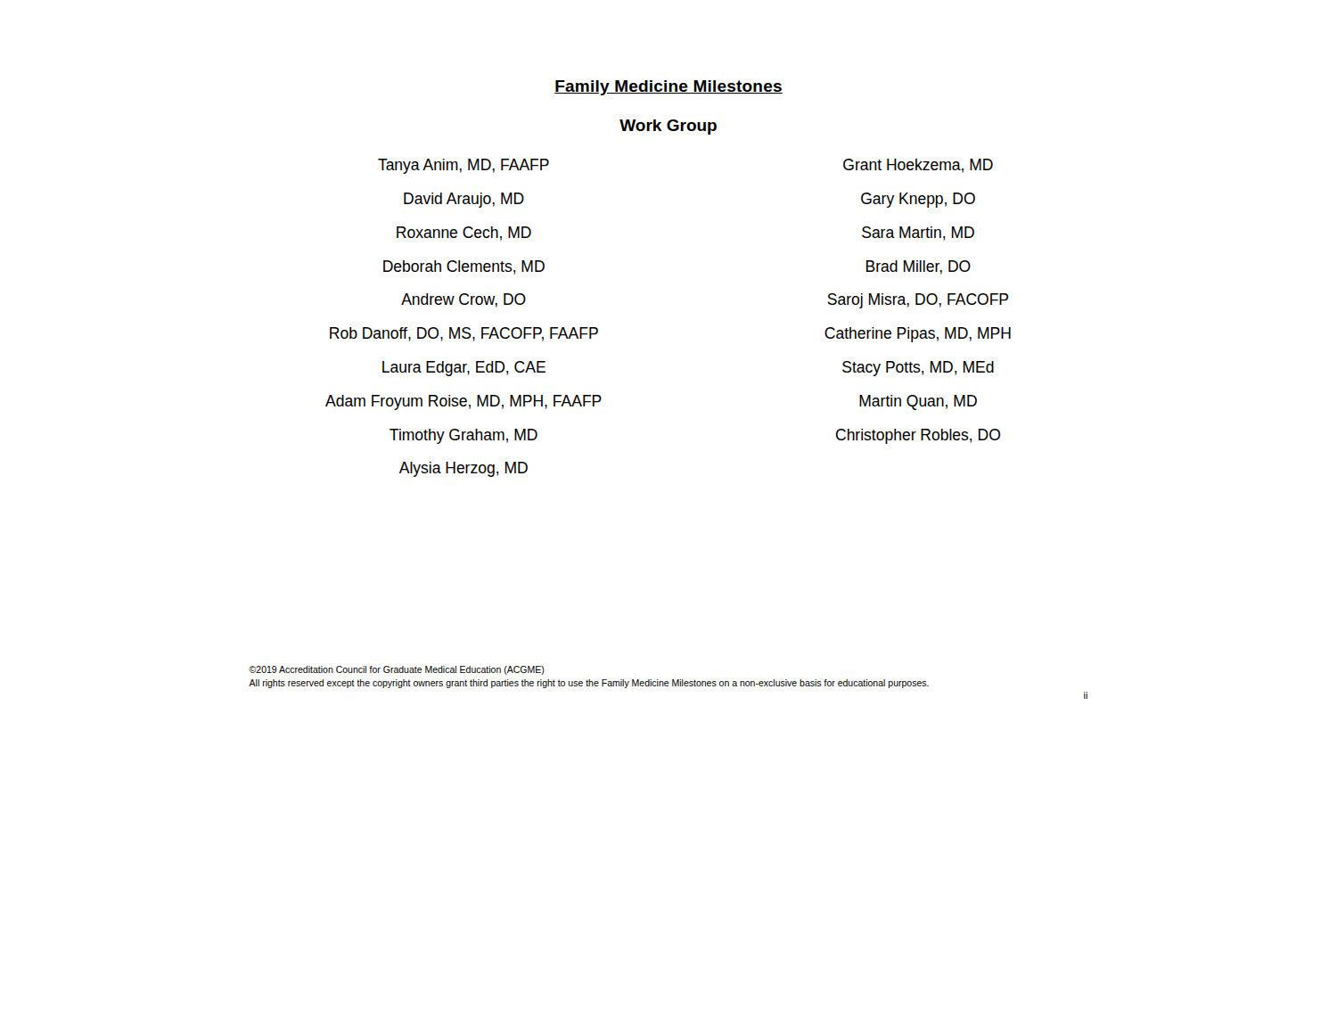Family Medicine Milestones
Work Group
Tanya Anim, MD, FAAFP
David Araujo, MD
Roxanne Cech, MD
Deborah Clements, MD
Andrew Crow, DO
Rob Danoff, DO, MS, FACOFP, FAAFP
Laura Edgar, EdD, CAE
Adam Froyum Roise, MD, MPH, FAAFP
Timothy Graham, MD
Alysia Herzog, MD
Grant Hoekzema, MD
Gary Knepp, DO
Sara Martin, MD
Brad Miller, DO
Saroj Misra, DO, FACOFP
Catherine Pipas, MD, MPH
Stacy Potts, MD, MEd
Martin Quan, MD
Christopher Robles, DO
©2019 Accreditation Council for Graduate Medical Education (ACGME)
All rights reserved except the copyright owners grant third parties the right to use the Family Medicine Milestones on a non-exclusive basis for educational purposes.
ii